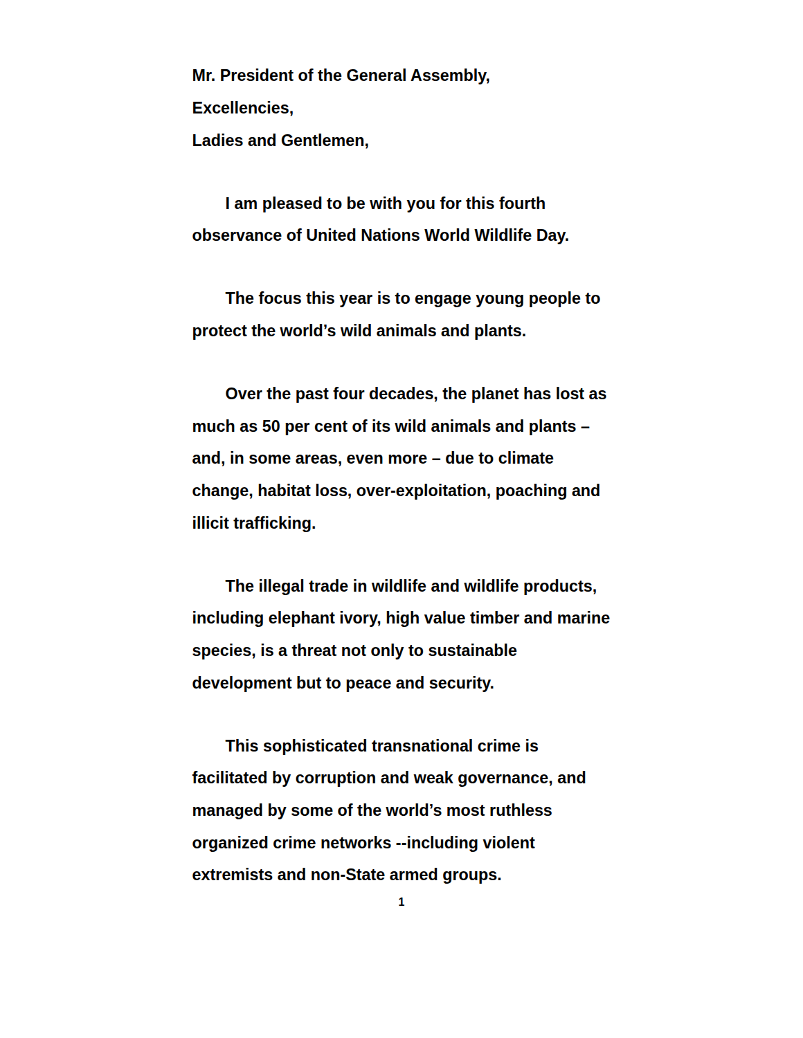Mr. President of the General Assembly,
Excellencies,
Ladies and Gentlemen,
I am pleased to be with you for this fourth observance of United Nations World Wildlife Day.
The focus this year is to engage young people to protect the world’s wild animals and plants.
Over the past four decades, the planet has lost as much as 50 per cent of its wild animals and plants – and, in some areas, even more – due to climate change, habitat loss, over-exploitation, poaching and illicit trafficking.
The illegal trade in wildlife and wildlife products, including elephant ivory, high value timber and marine species, is a threat not only to sustainable development but to peace and security.
This sophisticated transnational crime is facilitated by corruption and weak governance, and managed by some of the world’s most ruthless organized crime networks --including violent extremists and non-State armed groups.
1